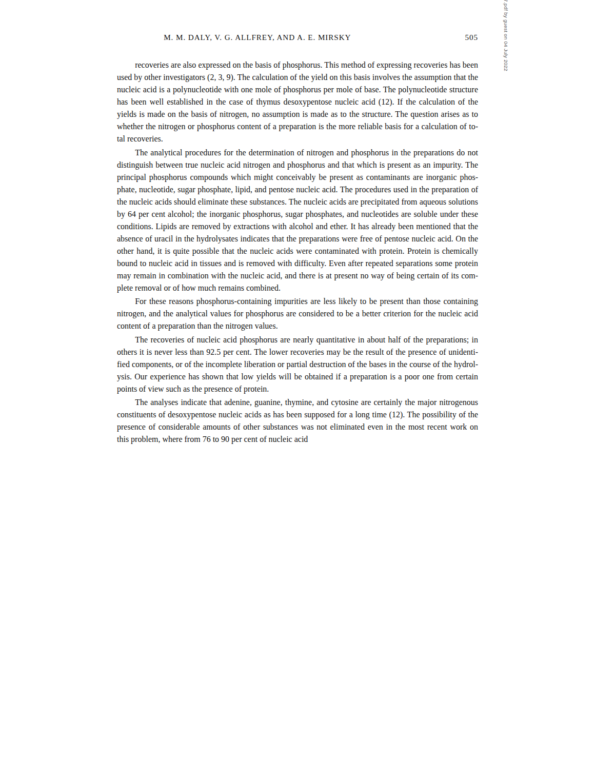M. M. Daly, V. G. Allfrey, and A. E. Mirsky 505
recoveries are also expressed on the basis of phosphorus. This method of expressing recoveries has been used by other investigators (2, 3, 9). The calculation of the yield on this basis involves the assumption that the nucleic acid is a polynucleotide with one mole of phosphorus per mole of base. The polynucleotide structure has been well established in the case of thymus desoxypentose nucleic acid (12). If the calculation of the yields is made on the basis of nitrogen, no assumption is made as to the structure. The question arises as to whether the nitrogen or phosphorus content of a preparation is the more reliable basis for a calculation of total recoveries.
The analytical procedures for the determination of nitrogen and phosphorus in the preparations do not distinguish between true nucleic acid nitrogen and phosphorus and that which is present as an impurity. The principal phosphorus compounds which might conceivably be present as contaminants are inorganic phosphate, nucleotide, sugar phosphate, lipid, and pentose nucleic acid. The procedures used in the preparation of the nucleic acids should eliminate these substances. The nucleic acids are precipitated from aqueous solutions by 64 per cent alcohol; the inorganic phosphorus, sugar phosphates, and nucleotides are soluble under these conditions. Lipids are removed by extractions with alcohol and ether. It has already been mentioned that the absence of uracil in the hydrolysates indicates that the preparations were free of pentose nucleic acid. On the other hand, it is quite possible that the nucleic acids were contaminated with protein. Protein is chemically bound to nucleic acid in tissues and is removed with difficulty. Even after repeated separations some protein may remain in combination with the nucleic acid, and there is at present no way of being certain of its complete removal or of how much remains combined.
For these reasons phosphorus-containing impurities are less likely to be present than those containing nitrogen, and the analytical values for phosphorus are considered to be a better criterion for the nucleic acid content of a preparation than the nitrogen values.
The recoveries of nucleic acid phosphorus are nearly quantitative in about half of the preparations; in others it is never less than 92.5 per cent. The lower recoveries may be the result of the presence of unidentified components, or of the incomplete liberation or partial destruction of the bases in the course of the hydrolysis. Our experience has shown that low yields will be obtained if a preparation is a poor one from certain points of view such as the presence of protein.
The analyses indicate that adenine, guanine, thymine, and cytosine are certainly the major nitrogenous constituents of desoxypentose nucleic acids as has been supposed for a long time (12). The possibility of the presence of considerable amounts of other substances was not eliminated even in the most recent work on this problem, where from 76 to 90 per cent of nucleic acid
Downloaded from http://rupress.org/jgp/article-pdf/33/5/497/1240452/497.pdf by guest on 04 July 2022